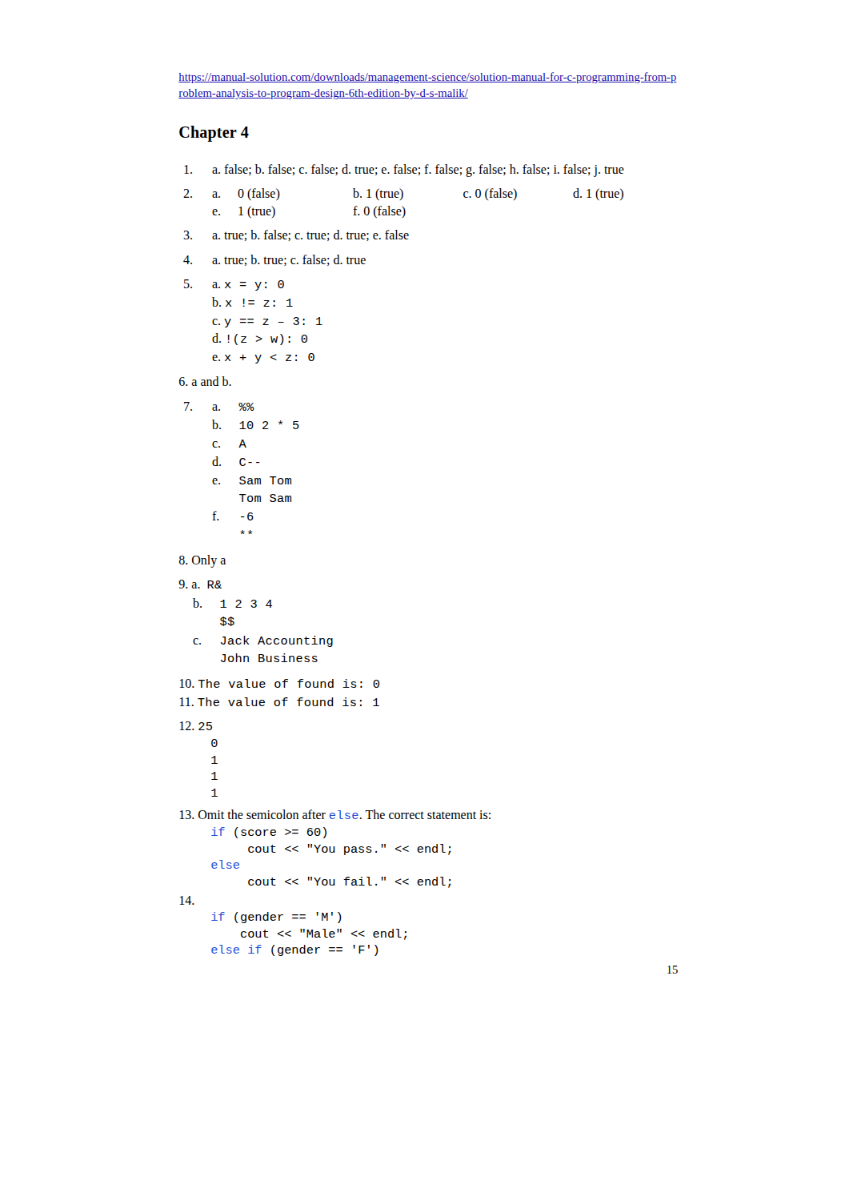https://manual-solution.com/downloads/management-science/solution-manual-for-c-programming-from-problem-analysis-to-program-design-6th-edition-by-d-s-malik/
Chapter 4
1. a. false; b. false; c. false; d. true; e. false; f. false; g. false; h. false; i. false; j. true
2. a. 0 (false) b. 1 (true) c. 0 (false) d. 1 (true) e. 1 (true) f. 0 (false)
3. a. true; b. false; c. true; d. true; e. false
4. a. true; b. true; c. false; d. true
5.
a. x = y: 0
b. x != z: 1
c. y == z – 3: 1
d. !(z > w): 0
e. x + y < z: 0
6. a and b.
7.
a.%%
b. 10 2 * 5
c. A
d. C--
e. Sam Tom
Tom Sam
f.-6
**
8. Only a
9. a. R&
b. 1 2 3 4
$$
c. Jack Accounting
John Business
10. The value of found is: 0
11. The value of found is: 1
12. 25
0
1
1
1
13. Omit the semicolon after else. The correct statement is:
if (score >= 60) cout << "You pass." << endl; else cout << "You fail." << endl;
14.
if (gender == 'M') cout << "Male" << endl; else if (gender == 'F')
15